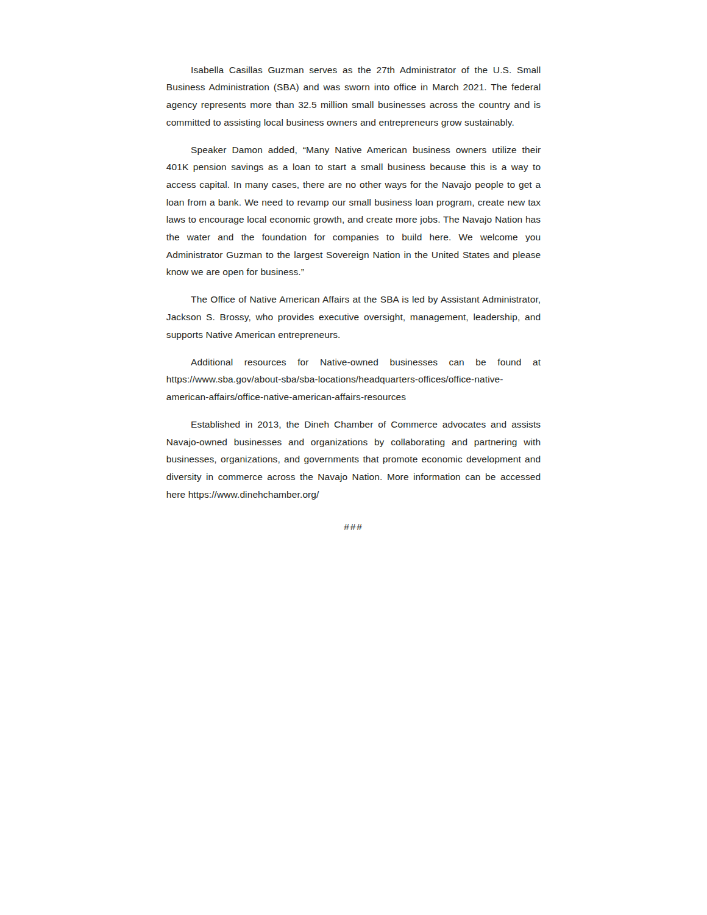Isabella Casillas Guzman serves as the 27th Administrator of the U.S. Small Business Administration (SBA) and was sworn into office in March 2021. The federal agency represents more than 32.5 million small businesses across the country and is committed to assisting local business owners and entrepreneurs grow sustainably.
Speaker Damon added, “Many Native American business owners utilize their 401K pension savings as a loan to start a small business because this is a way to access capital. In many cases, there are no other ways for the Navajo people to get a loan from a bank. We need to revamp our small business loan program, create new tax laws to encourage local economic growth, and create more jobs. The Navajo Nation has the water and the foundation for companies to build here. We welcome you Administrator Guzman to the largest Sovereign Nation in the United States and please know we are open for business.”
The Office of Native American Affairs at the SBA is led by Assistant Administrator, Jackson S. Brossy, who provides executive oversight, management, leadership, and supports Native American entrepreneurs.
Additional resources for Native-owned businesses can be found at https://www.sba.gov/about-sba/sba-locations/headquarters-offices/office-native-american-affairs/office-native-american-affairs-resources
Established in 2013, the Dineh Chamber of Commerce advocates and assists Navajo-owned businesses and organizations by collaborating and partnering with businesses, organizations, and governments that promote economic development and diversity in commerce across the Navajo Nation. More information can be accessed here https://www.dinehchamber.org/
###